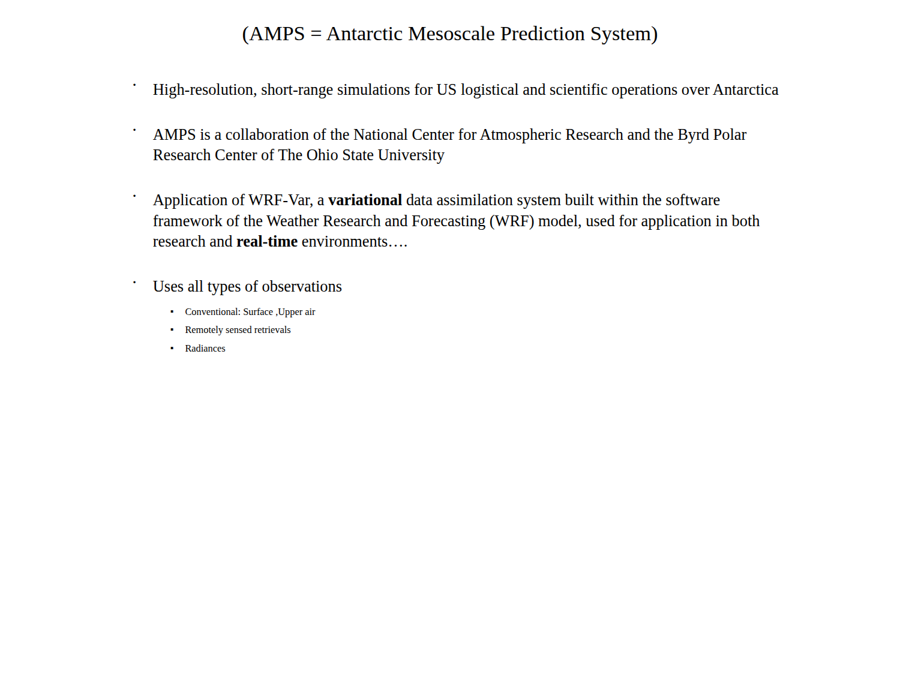(AMPS = Antarctic Mesoscale Prediction System)
High-resolution, short-range simulations for US logistical and scientific operations over Antarctica
AMPS is a collaboration of the National Center for Atmospheric Research and the Byrd Polar Research Center of The Ohio State University
Application of WRF-Var, a variational data assimilation system built within the software framework of the Weather Research and Forecasting (WRF) model, used for application in both research and real-time environments….
Uses all types of observations
Conventional: Surface ,Upper air
Remotely sensed retrievals
Radiances